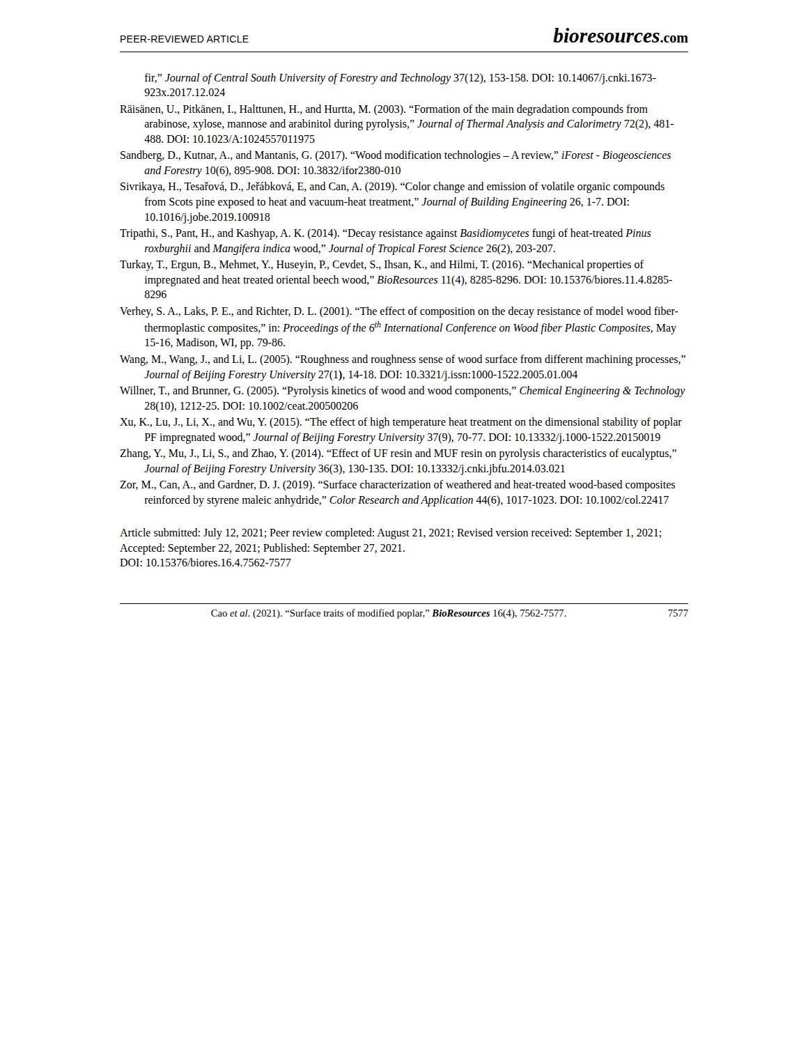PEER-REVIEWED ARTICLE bioresources.com
fir,” Journal of Central South University of Forestry and Technology 37(12), 153-158. DOI: 10.14067/j.cnki.1673-923x.2017.12.024
Räisänen, U., Pitkänen, I., Halttunen, H., and Hurtta, M. (2003). “Formation of the main degradation compounds from arabinose, xylose, mannose and arabinitol during pyrolysis,” Journal of Thermal Analysis and Calorimetry 72(2), 481-488. DOI: 10.1023/A:1024557011975
Sandberg, D., Kutnar, A., and Mantanis, G. (2017). “Wood modification technologies – A review,” iForest - Biogeosciences and Forestry 10(6), 895-908. DOI: 10.3832/ifor2380-010
Sivrikaya, H., Tesařová, D., Jeřábková, E, and Can, A. (2019). “Color change and emission of volatile organic compounds from Scots pine exposed to heat and vacuum-heat treatment,” Journal of Building Engineering 26, 1-7. DOI: 10.1016/j.jobe.2019.100918
Tripathi, S., Pant, H., and Kashyap, A. K. (2014). “Decay resistance against Basidiomycetes fungi of heat-treated Pinus roxburghii and Mangifera indica wood,” Journal of Tropical Forest Science 26(2), 203-207.
Turkay, T., Ergun, B., Mehmet, Y., Huseyin, P., Cevdet, S., Ihsan, K., and Hilmi, T. (2016). “Mechanical properties of impregnated and heat treated oriental beech wood,” BioResources 11(4), 8285-8296. DOI: 10.15376/biores.11.4.8285-8296
Verhey, S. A., Laks, P. E., and Richter, D. L. (2001). “The effect of composition on the decay resistance of model wood fiber-thermoplastic composites,” in: Proceedings of the 6th International Conference on Wood fiber Plastic Composites, May 15-16, Madison, WI, pp. 79-86.
Wang, M., Wang, J., and Li, L. (2005). “Roughness and roughness sense of wood surface from different machining processes,” Journal of Beijing Forestry University 27(1), 14-18. DOI: 10.3321/j.issn:1000-1522.2005.01.004
Willner, T., and Brunner, G. (2005). “Pyrolysis kinetics of wood and wood components,” Chemical Engineering & Technology 28(10), 1212-25. DOI: 10.1002/ceat.200500206
Xu, K., Lu, J., Li, X., and Wu, Y. (2015). “The effect of high temperature heat treatment on the dimensional stability of poplar PF impregnated wood,” Journal of Beijing Forestry University 37(9), 70-77. DOI: 10.13332/j.1000-1522.20150019
Zhang, Y., Mu, J., Li, S., and Zhao, Y. (2014). “Effect of UF resin and MUF resin on pyrolysis characteristics of eucalyptus,” Journal of Beijing Forestry University 36(3), 130-135. DOI: 10.13332/j.cnki.jbfu.2014.03.021
Zor, M., Can, A., and Gardner, D. J. (2019). “Surface characterization of weathered and heat-treated wood-based composites reinforced by styrene maleic anhydride,” Color Research and Application 44(6), 1017-1023. DOI: 10.1002/col.22417
Article submitted: July 12, 2021; Peer review completed: August 21, 2021; Revised version received: September 1, 2021; Accepted: September 22, 2021; Published: September 27, 2021.
DOI: 10.15376/biores.16.4.7562-7577
Cao et al. (2021). “Surface traits of modified poplar,” BioResources 16(4), 7562-7577. 7577